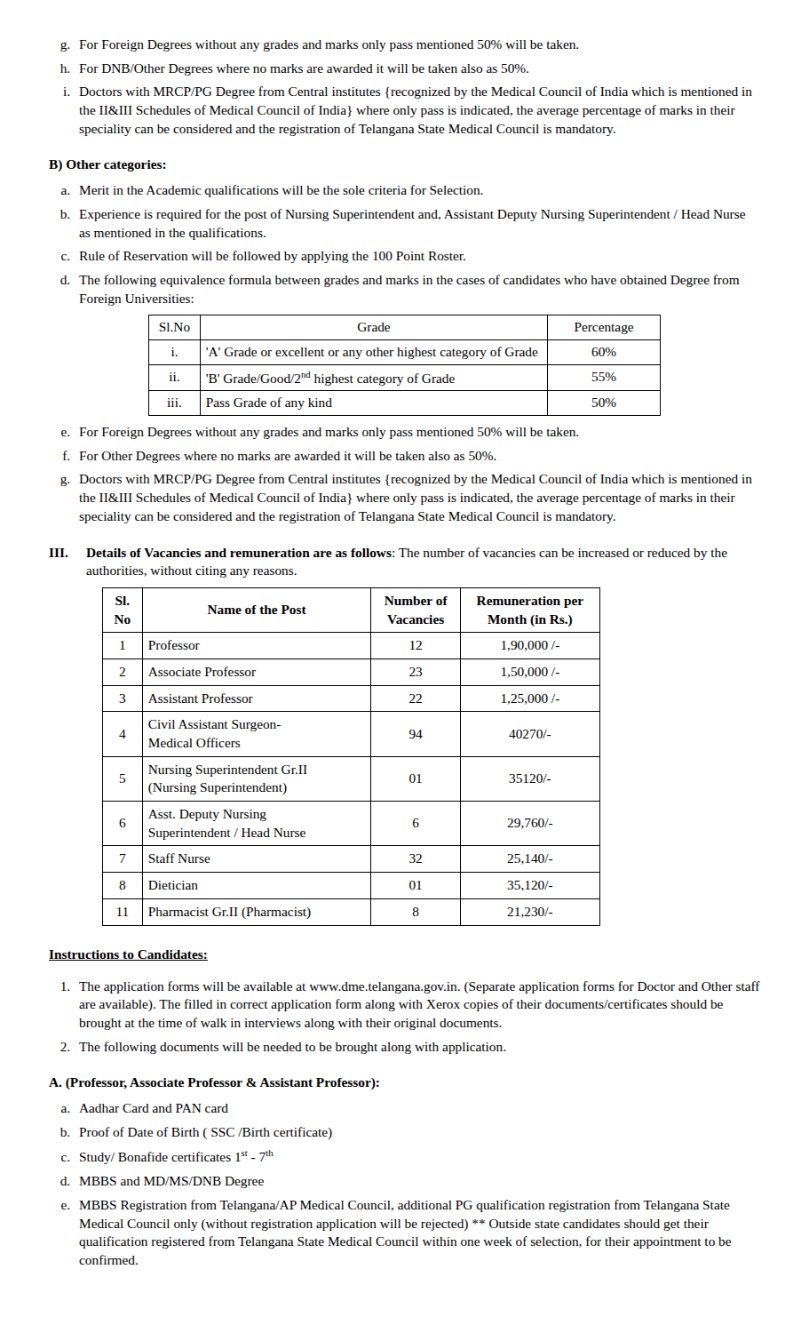For Foreign Degrees without any grades and marks only pass mentioned 50% will be taken.
For DNB/Other Degrees where no marks are awarded it will be taken also as 50%.
Doctors with MRCP/PG Degree from Central institutes {recognized by the Medical Council of India which is mentioned in the II&III Schedules of Medical Council of India} where only pass is indicated, the average percentage of marks in their speciality can be considered and the registration of Telangana State Medical Council is mandatory.
B) Other categories:
Merit in the Academic qualifications will be the sole criteria for Selection.
Experience is required for the post of Nursing Superintendent and, Assistant Deputy Nursing Superintendent / Head Nurse as mentioned in the qualifications.
Rule of Reservation will be followed by applying the 100 Point Roster.
The following equivalence formula between grades and marks in the cases of candidates who have obtained Degree from Foreign Universities:
| Sl.No | Grade | Percentage |
| --- | --- | --- |
| i. | 'A' Grade or excellent or any other highest category of Grade | 60% |
| ii. | 'B' Grade/Good/2 nd highest category of Grade | 55% |
| iii. | Pass Grade of any kind | 50% |
For Foreign Degrees without any grades and marks only pass mentioned 50% will be taken.
For Other Degrees where no marks are awarded it will be taken also as 50%.
Doctors with MRCP/PG Degree from Central institutes {recognized by the Medical Council of India which is mentioned in the II&III Schedules of Medical Council of India} where only pass is indicated, the average percentage of marks in their speciality can be considered and the registration of Telangana State Medical Council is mandatory.
III.
Details of Vacancies and remuneration are as follows: The number of vacancies can be increased or reduced by the authorities, without citing any reasons.
| Sl. No | Name of the Post | Number of Vacancies | Remuneration per Month (in Rs.) |
| --- | --- | --- | --- |
| 1 | Professor | 12 | 1,90,000 /- |
| 2 | Associate Professor | 23 | 1,50,000 /- |
| 3 | Assistant Professor | 22 | 1,25,000 /- |
| 4 | Civil Assistant Surgeon- Medical Officers | 94 | 40270/- |
| 5 | Nursing Superintendent Gr.II (Nursing Superintendent) | 01 | 35120/- |
| 6 | Asst. Deputy Nursing Superintendent / Head Nurse | 6 | 29,760/- |
| 7 | Staff Nurse | 32 | 25,140/- |
| 8 | Dietician | 01 | 35,120/- |
| 11 | Pharmacist Gr.II (Pharmacist) | 8 | 21,230/- |
Instructions to Candidates:
The application forms will be available at www.dme.telangana.gov.in. (Separate application forms for Doctor and Other staff are available). The filled in correct application form along with Xerox copies of their documents/certificates should be brought at the time of walk in interviews along with their original documents.
The following documents will be needed to be brought along with application.
A. (Professor, Associate Professor & Assistant Professor):
Aadhar Card and PAN card
Proof of Date of Birth ( SSC /Birth certificate)
Study/ Bonafide certificates 1st - 7th
MBBS and MD/MS/DNB Degree
MBBS Registration from Telangana/AP Medical Council, additional PG qualification registration from Telangana State Medical Council only (without registration application will be rejected) ** Outside state candidates should get their qualification registered from Telangana State Medical Council within one week of selection, for their appointment to be confirmed.